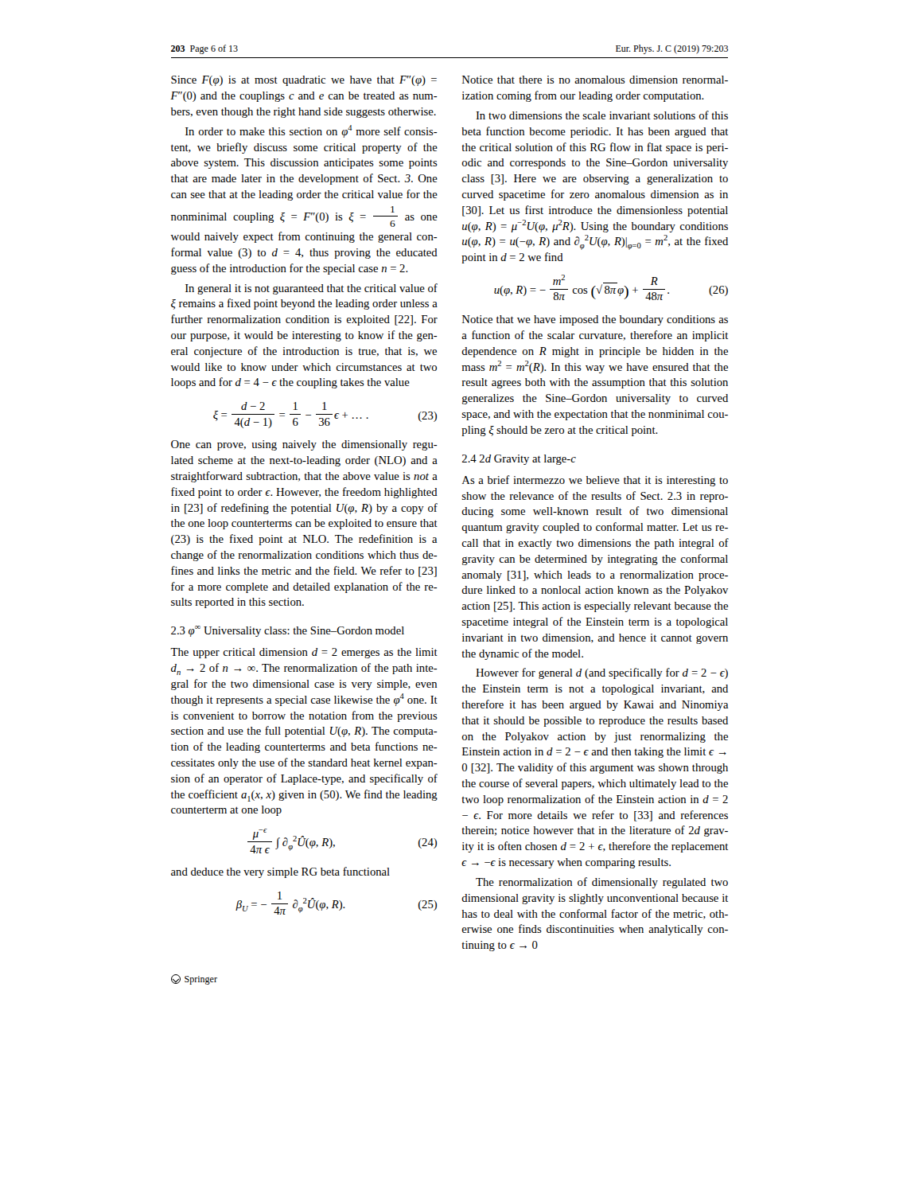203 Page 6 of 13
Eur. Phys. J. C (2019) 79:203
Since F(φ) is at most quadratic we have that F″(φ) = F″(0) and the couplings c and e can be treated as numbers, even though the right hand side suggests otherwise.
In order to make this section on φ4 more self consistent, we briefly discuss some critical property of the above system. This discussion anticipates some points that are made later in the development of Sect. 3. One can see that at the leading order the critical value for the nonminimal coupling ξ = F″(0) is ξ = 16 as one would naively expect from continuing the general conformal value (3) to d = 4, thus proving the educated guess of the introduction for the special case n = 2.
In general it is not guaranteed that the critical value of ξ remains a fixed point beyond the leading order unless a further renormalization condition is exploited [22]. For our purpose, it would be interesting to know if the general conjecture of the introduction is true, that is, we would like to know under which circumstances at two loops and for d = 4 − ϵ the coupling takes the value
ξ = d − 24(d − 1) = 16 − 136 ϵ + … .
(23)
One can prove, using naively the dimensionally regulated scheme at the next-to-leading order (NLO) and a straightforward subtraction, that the above value is not a fixed point to order ϵ. However, the freedom highlighted in [23] of redefining the potential U(φ, R) by a copy of the one loop counterterms can be exploited to ensure that (23) is the fixed point at NLO. The redefinition is a change of the renormalization conditions which thus defines and links the metric and the field. We refer to [23] for a more complete and detailed explanation of the results reported in this section.
2.3 φ∞ Universality class: the Sine–Gordon model
The upper critical dimension d = 2 emerges as the limit dn → 2 of n → ∞. The renormalization of the path integral for the two dimensional case is very simple, even though it represents a special case likewise the φ4 one. It is convenient to borrow the notation from the previous section and use the full potential U(φ, R). The computation of the leading counterterms and beta functions necessitates only the use of the standard heat kernel expansion of an operator of Laplace-type, and specifically of the coefficient a1(x, x) given in (50). We find the leading counterterm at one loop
μ−ϵ 4π ϵ ∫ ∂φ2Û(φ, R),
(24)
and deduce the very simple RG beta functional
βU = − 14π ∂φ2Û(φ, R).
(25)
Notice that there is no anomalous dimension renormalization coming from our leading order computation.
In two dimensions the scale invariant solutions of this beta function become periodic. It has been argued that the critical solution of this RG flow in flat space is periodic and corresponds to the Sine–Gordon universality class [3]. Here we are observing a generalization to curved spacetime for zero anomalous dimension as in [30]. Let us first introduce the dimensionless potential u(φ, R) = μ−2U(φ, μ2R). Using the boundary conditions u(φ, R) = u(−φ, R) and ∂φ2U(φ, R)|φ=0 = m2, at the fixed point in d = 2 we find
u(φ, R) = − m28π cos (√8π φ) + R 48π.
(26)
Notice that we have imposed the boundary conditions as a function of the scalar curvature, therefore an implicit dependence on R might in principle be hidden in the mass m2 = m2(R). In this way we have ensured that the result agrees both with the assumption that this solution generalizes the Sine–Gordon universality to curved space, and with the expectation that the nonminimal coupling ξ should be zero at the critical point.
2.4 2d Gravity at large-c
As a brief intermezzo we believe that it is interesting to show the relevance of the results of Sect. 2.3 in reproducing some well-known result of two dimensional quantum gravity coupled to conformal matter. Let us recall that in exactly two dimensions the path integral of gravity can be determined by integrating the conformal anomaly [31], which leads to a renormalization procedure linked to a nonlocal action known as the Polyakov action [25]. This action is especially relevant because the spacetime integral of the Einstein term is a topological invariant in two dimension, and hence it cannot govern the dynamic of the model.
However for general d (and specifically for d = 2 − ϵ) the Einstein term is not a topological invariant, and therefore it has been argued by Kawai and Ninomiya that it should be possible to reproduce the results based on the Polyakov action by just renormalizing the Einstein action in d = 2 − ϵ and then taking the limit ϵ → 0 [32]. The validity of this argument was shown through the course of several papers, which ultimately lead to the two loop renormalization of the Einstein action in d = 2 − ϵ. For more details we refer to [33] and references therein; notice however that in the literature of 2d gravity it is often chosen d = 2 + ϵ, therefore the replacement ϵ → −ϵ is necessary when comparing results.
The renormalization of dimensionally regulated two dimensional gravity is slightly unconventional because it has to deal with the conformal factor of the metric, otherwise one finds discontinuities when analytically continuing to ϵ → 0
Springer